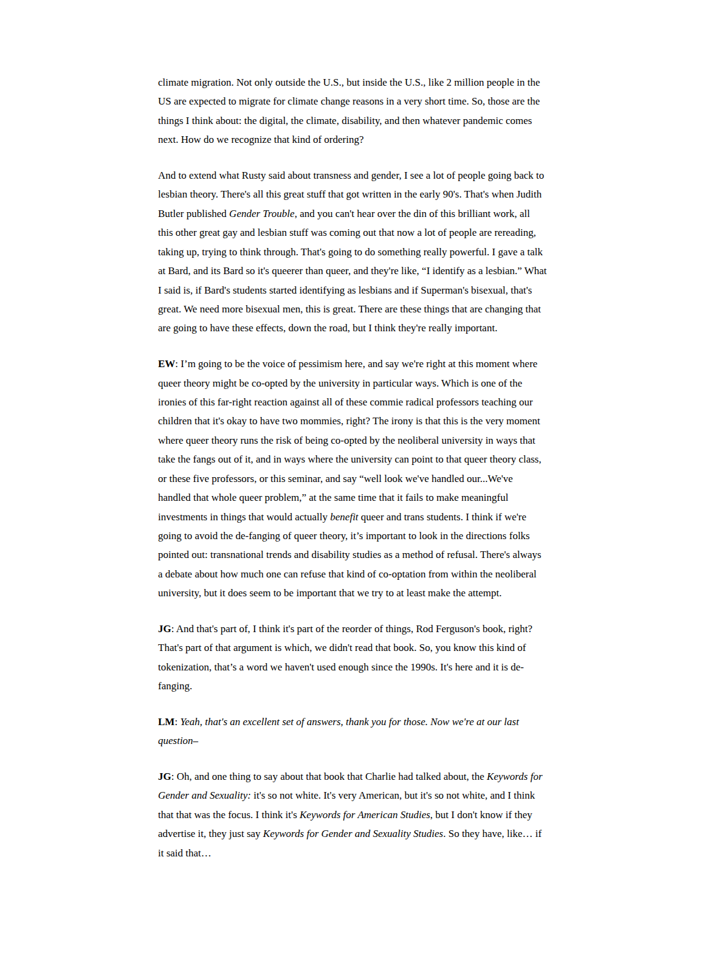climate migration. Not only outside the U.S., but inside the U.S., like 2 million people in the US are expected to migrate for climate change reasons in a very short time. So, those are the things I think about: the digital, the climate, disability, and then whatever pandemic comes next. How do we recognize that kind of ordering?
And to extend what Rusty said about transness and gender, I see a lot of people going back to lesbian theory. There's all this great stuff that got written in the early 90's. That's when Judith Butler published Gender Trouble, and you can't hear over the din of this brilliant work, all this other great gay and lesbian stuff was coming out that now a lot of people are rereading, taking up, trying to think through. That's going to do something really powerful. I gave a talk at Bard, and its Bard so it's queerer than queer, and they're like, “I identify as a lesbian.” What I said is, if Bard's students started identifying as lesbians and if Superman's bisexual, that's great. We need more bisexual men, this is great. There are these things that are changing that are going to have these effects, down the road, but I think they're really important.
EW: I’m going to be the voice of pessimism here, and say we're right at this moment where queer theory might be co-opted by the university in particular ways. Which is one of the ironies of this far-right reaction against all of these commie radical professors teaching our children that it's okay to have two mommies, right? The irony is that this is the very moment where queer theory runs the risk of being co-opted by the neoliberal university in ways that take the fangs out of it, and in ways where the university can point to that queer theory class, or these five professors, or this seminar, and say “well look we've handled our...We've handled that whole queer problem,” at the same time that it fails to make meaningful investments in things that would actually benefit queer and trans students. I think if we're going to avoid the de-fanging of queer theory, it’s important to look in the directions folks pointed out: transnational trends and disability studies as a method of refusal. There's always a debate about how much one can refuse that kind of co-optation from within the neoliberal university, but it does seem to be important that we try to at least make the attempt.
JG: And that's part of, I think it's part of the reorder of things, Rod Ferguson's book, right? That's part of that argument is which, we didn't read that book. So, you know this kind of tokenization, that’s a word we haven't used enough since the 1990s. It's here and it is de-fanging.
LM: Yeah, that's an excellent set of answers, thank you for those. Now we're at our last question–
JG: Oh, and one thing to say about that book that Charlie had talked about, the Keywords for Gender and Sexuality: it's so not white. It's very American, but it's so not white, and I think that that was the focus. I think it's Keywords for American Studies, but I don't know if they advertise it, they just say Keywords for Gender and Sexuality Studies. So they have, like… if it said that…